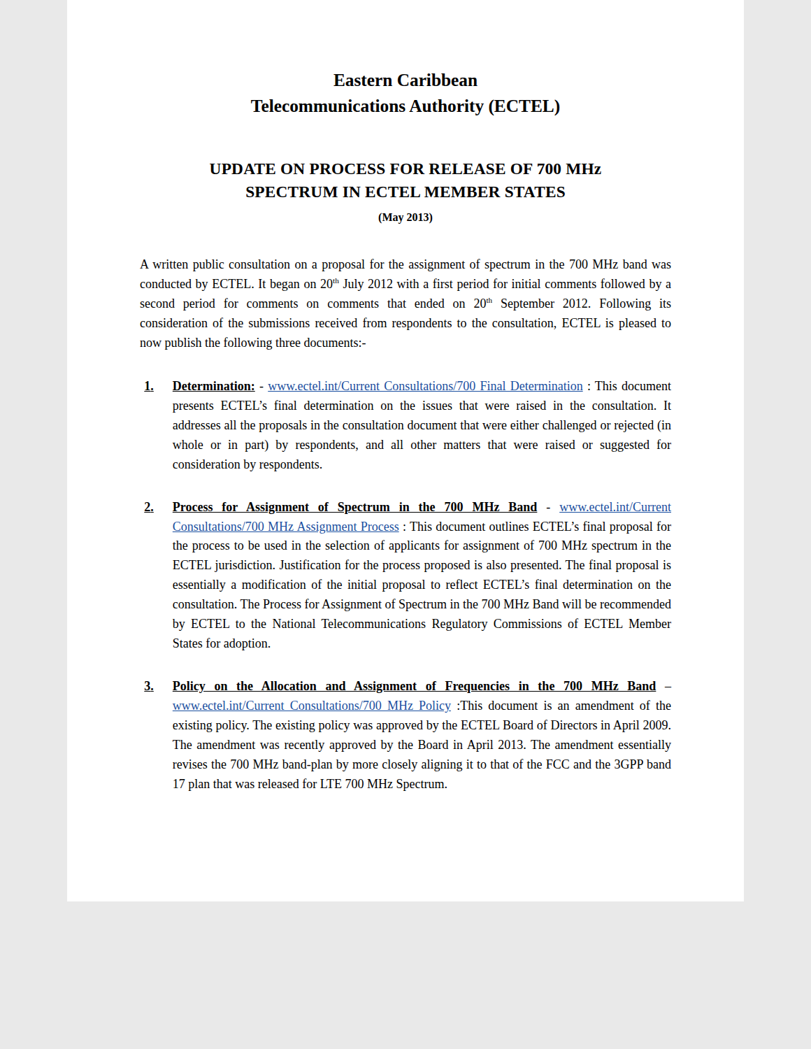Eastern Caribbean
Telecommunications Authority (ECTEL)
UPDATE ON PROCESS FOR RELEASE OF 700 MHz
SPECTRUM IN ECTEL MEMBER STATES
(May 2013)
A written public consultation on a proposal for the assignment of spectrum in the 700 MHz band was conducted by ECTEL. It began on 20th July 2012 with a first period for initial comments followed by a second period for comments on comments that ended on 20th September 2012. Following its consideration of the submissions received from respondents to the consultation, ECTEL is pleased to now publish the following three documents:-
Determination: - www.ectel.int/Current Consultations/700 Final Determination : This document presents ECTEL’s final determination on the issues that were raised in the consultation. It addresses all the proposals in the consultation document that were either challenged or rejected (in whole or in part) by respondents, and all other matters that were raised or suggested for consideration by respondents.
Process for Assignment of Spectrum in the 700 MHz Band - www.ectel.int/Current Consultations/700 MHz Assignment Process : This document outlines ECTEL’s final proposal for the process to be used in the selection of applicants for assignment of 700 MHz spectrum in the ECTEL jurisdiction. Justification for the process proposed is also presented. The final proposal is essentially a modification of the initial proposal to reflect ECTEL’s final determination on the consultation. The Process for Assignment of Spectrum in the 700 MHz Band will be recommended by ECTEL to the National Telecommunications Regulatory Commissions of ECTEL Member States for adoption.
Policy on the Allocation and Assignment of Frequencies in the 700 MHz Band – www.ectel.int/Current Consultations/700 MHz Policy :This document is an amendment of the existing policy. The existing policy was approved by the ECTEL Board of Directors in April 2009. The amendment was recently approved by the Board in April 2013. The amendment essentially revises the 700 MHz band-plan by more closely aligning it to that of the FCC and the 3GPP band 17 plan that was released for LTE 700 MHz Spectrum.